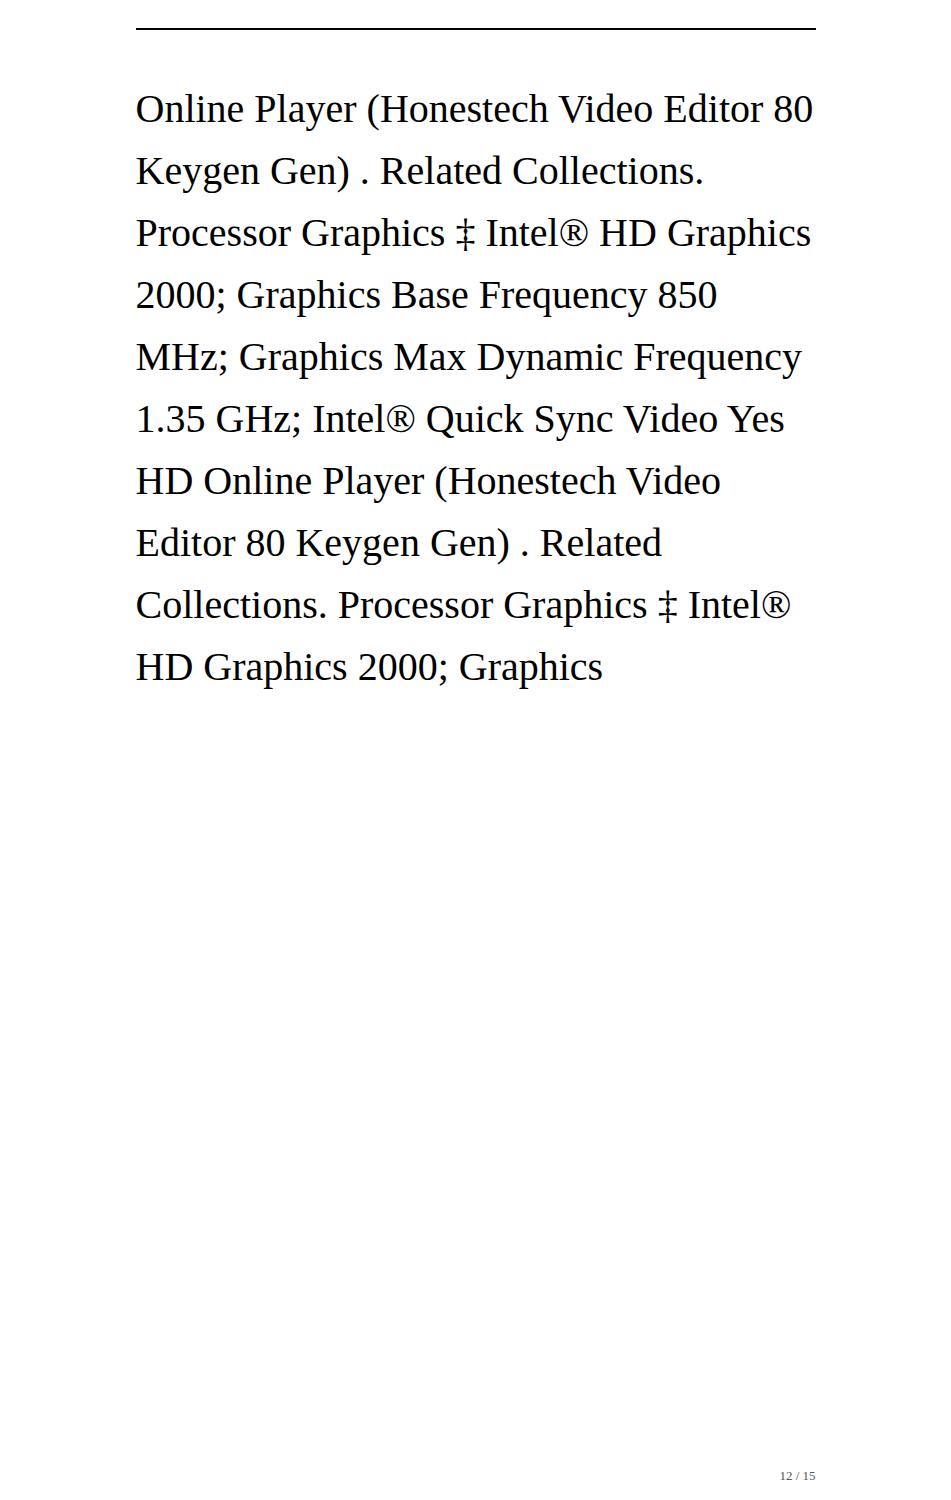Online Player (Honestech Video Editor 80 Keygen Gen) . Related Collections. Processor Graphics ‡ Intel® HD Graphics 2000; Graphics Base Frequency 850 MHz; Graphics Max Dynamic Frequency 1.35 GHz; Intel® Quick Sync Video Yes HD Online Player (Honestech Video Editor 80 Keygen Gen) . Related Collections. Processor Graphics ‡ Intel® HD Graphics 2000; Graphics
12 / 15